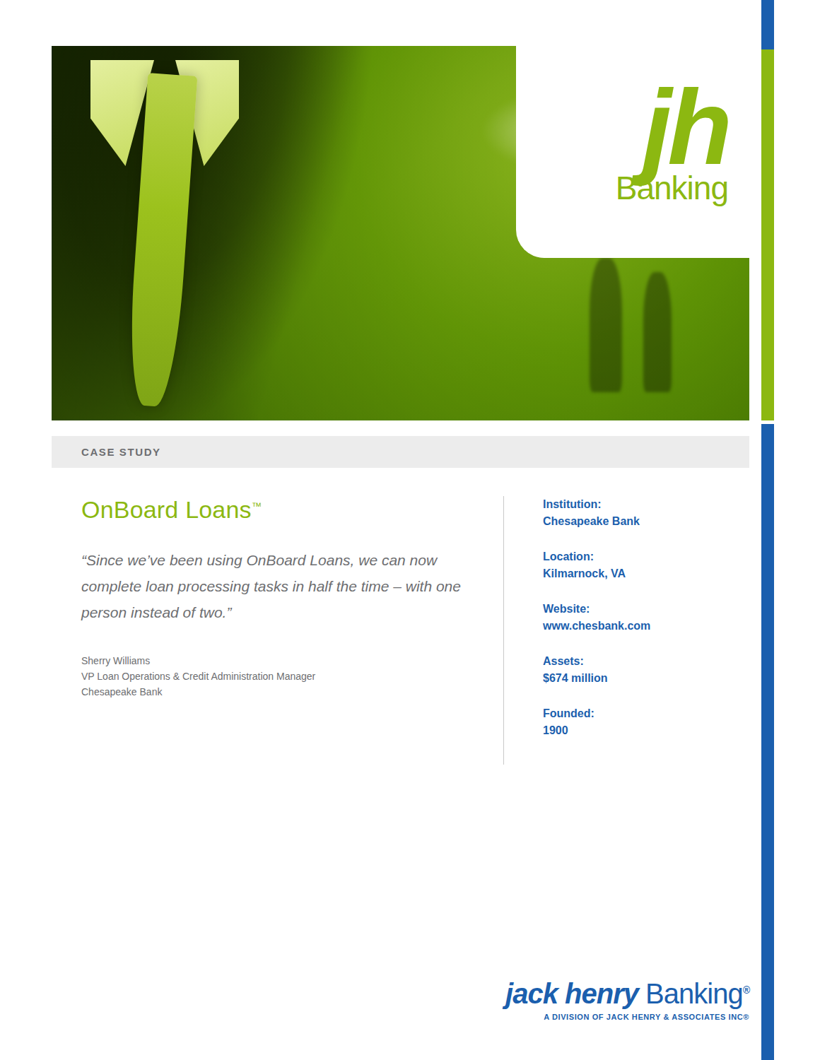jh
Banking
CASE STUDY
OnBoard Loans™
“Since we’ve been using OnBoard Loans, we can now complete loan processing tasks in half the time – with one person instead of two.”
Sherry Williams
VP Loan Operations & Credit Administration Manager
Chesapeake Bank
Institution:
Chesapeake Bank
Location:
Kilmarnock, VA
Website:
www.chesbank.com
Assets:
$674 million
Founded:
1900
jack henry Banking®
A DIVISION OF JACK HENRY & ASSOCIATES INC®